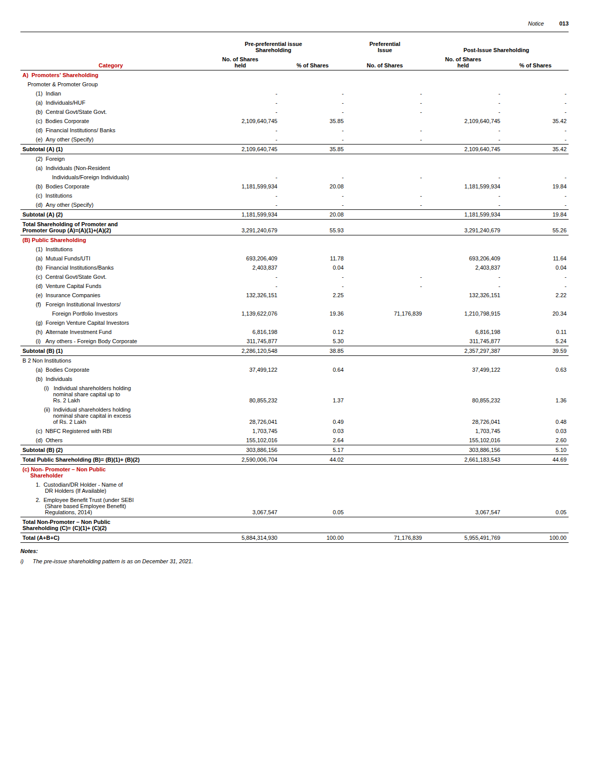Notice 013
| | Pre-preferential issue Shareholding | Preferential Issue | Post-Issue Shareholding |
| --- | --- | --- | --- |
| Category | No. of Shares held | % of Shares | No. of Shares | No. of Shares held | % of Shares |
| A) Promoters' Shareholding | | | | | |
| Promoter & Promoter Group | | | | | |
| (1) Indian | - | - | - | - | - |
| (a) Individuals/HUF | - | - | - | - | - |
| (b) Central Govt/State Govt. | - | - | - | - | - |
| (c) Bodies Corporate | 2,109,640,745 | 35.85 | | 2,109,640,745 | 35.42 |
| (d) Financial Institutions/ Banks | - | - | - | - | - |
| (e) Any other (Specify) | - | - | - | - | - |
| Subtotal (A) (1) | 2,109,640,745 | 35.85 | | 2,109,640,745 | 35.42 |
| (2) Foreign | | | | | |
| (a) Individuals (Non-Resident | | | | | |
| Individuals/Foreign Individuals) | - | - | - | - | - |
| (b) Bodies Corporate | 1,181,599,934 | 20.08 | | 1,181,599,934 | 19.84 |
| (c) Institutions | - | - | - | - | - |
| (d) Any other (Specify) | - | - | - | - | - |
| Subtotal (A) (2) | 1,181,599,934 | 20.08 | | 1,181,599,934 | 19.84 |
| Total Shareholding of Promoter and Promoter Group (A)=(A)(1)+(A)(2) | 3,291,240,679 | 55.93 | | 3,291,240,679 | 55.26 |
| (B) Public Shareholding | | | | | |
| (1) Institutions | | | | | |
| (a) Mutual Funds/UTI | 693,206,409 | 11.78 | | 693,206,409 | 11.64 |
| (b) Financial Institutions/Banks | 2,403,837 | 0.04 | | 2,403,837 | 0.04 |
| (c) Central Govt/State Govt. | - | - | - | - | - |
| (d) Venture Capital Funds | - | - | - | - | - |
| (e) Insurance Companies | 132,326,151 | 2.25 | | 132,326,151 | 2.22 |
| (f) Foreign Institutional Investors/ | | | | | |
| Foreign Portfolio Investors | 1,139,622,076 | 19.36 | 71,176,839 | 1,210,798,915 | 20.34 |
| (g) Foreign Venture Capital Investors | | | | | |
| (h) Alternate Investment Fund | 6,816,198 | 0.12 | | 6,816,198 | 0.11 |
| (i) Any others - Foreign Body Corporate | 311,745,877 | 5.30 | | 311,745,877 | 5.24 |
| Subtotal (B) (1) | 2,286,120,548 | 38.85 | | 2,357,297,387 | 39.59 |
| B 2 Non Institutions | | | | | |
| (a) Bodies Corporate | 37,499,122 | 0.64 | | 37,499,122 | 0.63 |
| (b) Individuals | | | | | |
| (i) Individual shareholders holding nominal share capital up to Rs. 2 Lakh | 80,855,232 | 1.37 | | 80,855,232 | 1.36 |
| (ii) Individual shareholders holding nominal share capital in excess of Rs. 2 Lakh | 28,726,041 | 0.49 | | 28,726,041 | 0.48 |
| (c) NBFC Registered with RBI | 1,703,745 | 0.03 | | 1,703,745 | 0.03 |
| (d) Others | 155,102,016 | 2.64 | | 155,102,016 | 2.60 |
| Subtotal (B) (2) | 303,886,156 | 5.17 | | 303,886,156 | 5.10 |
| Total Public Shareholding (B)= (B)(1)+ (B)(2) | 2,590,006,704 | 44.02 | | 2,661,183,543 | 44.69 |
| (c) Non- Promoter – Non Public Shareholder | | | | | |
| 1. Custodian/DR Holder - Name of DR Holders (If Available) | | | | | |
| 2. Employee Benefit Trust (under SEBI (Share based Employee Benefit) Regulations, 2014) | 3,067,547 | 0.05 | | 3,067,547 | 0.05 |
| Total Non-Promoter – Non Public Shareholding (C)= (C)(1)+ (C)(2) | | | | | |
| Total (A+B+C) | 5,884,314,930 | 100.00 | 71,176,839 | 5,955,491,769 | 100.00 |
Notes:
i) The pre-issue shareholding pattern is as on December 31, 2021.